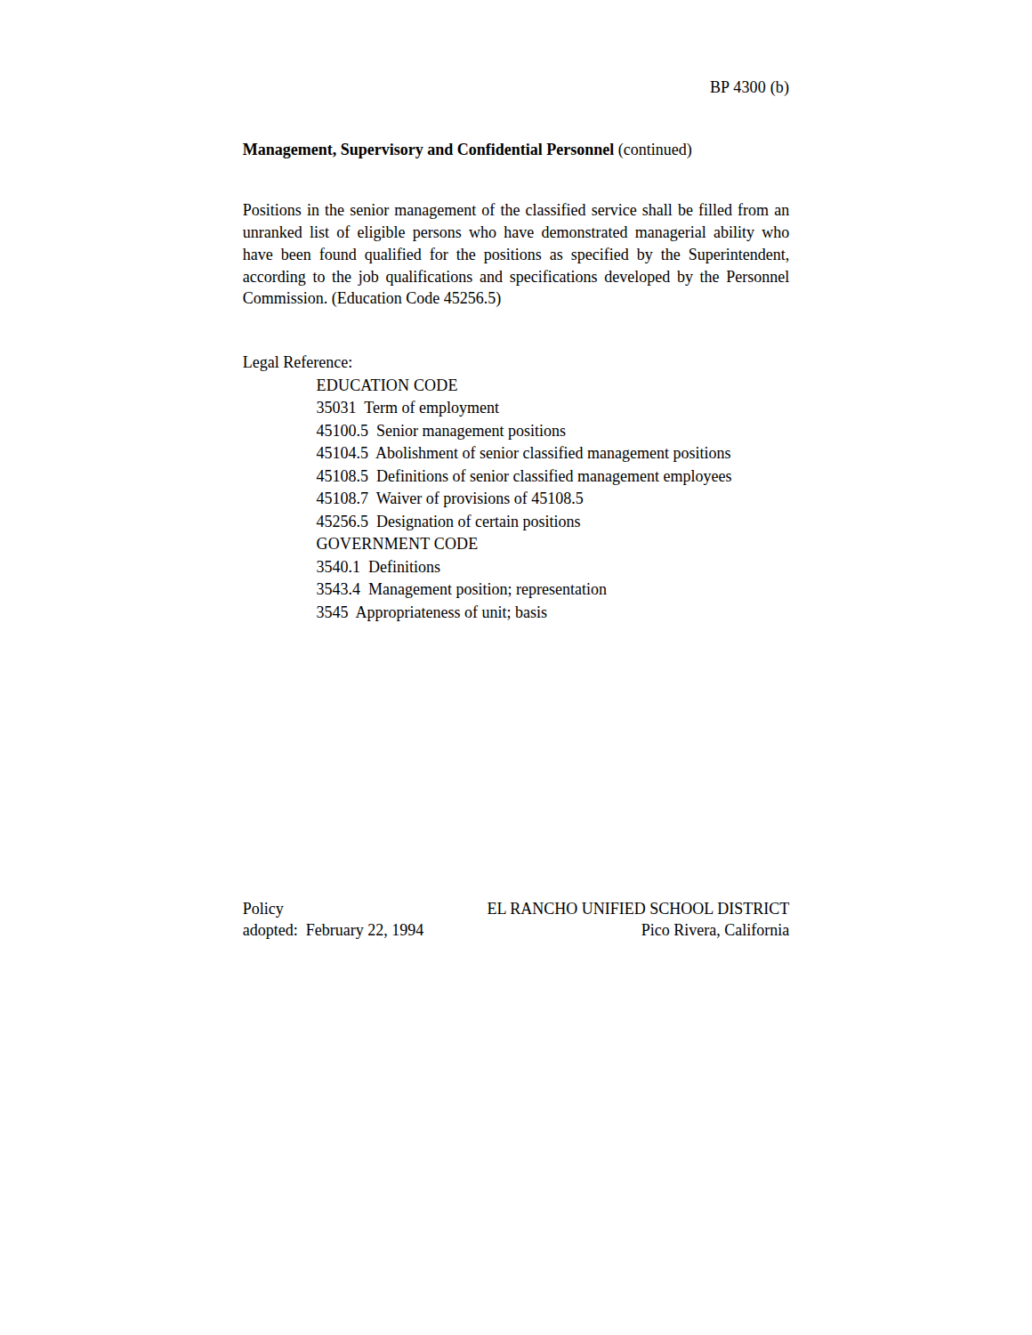BP 4300 (b)
Management, Supervisory and Confidential Personnel (continued)
Positions in the senior management of the classified service shall be filled from an unranked list of eligible persons who have demonstrated managerial ability who have been found qualified for the positions as specified by the Superintendent, according to the job qualifications and specifications developed by the Personnel Commission. (Education Code 45256.5)
Legal Reference:
EDUCATION CODE
35031 Term of employment
45100.5 Senior management positions
45104.5 Abolishment of senior classified management positions
45108.5 Definitions of senior classified management employees
45108.7 Waiver of provisions of 45108.5
45256.5 Designation of certain positions
GOVERNMENT CODE
3540.1 Definitions
3543.4 Management position; representation
3545 Appropriateness of unit; basis
Policy
adopted: February 22, 1994
EL RANCHO UNIFIED SCHOOL DISTRICT
Pico Rivera, California